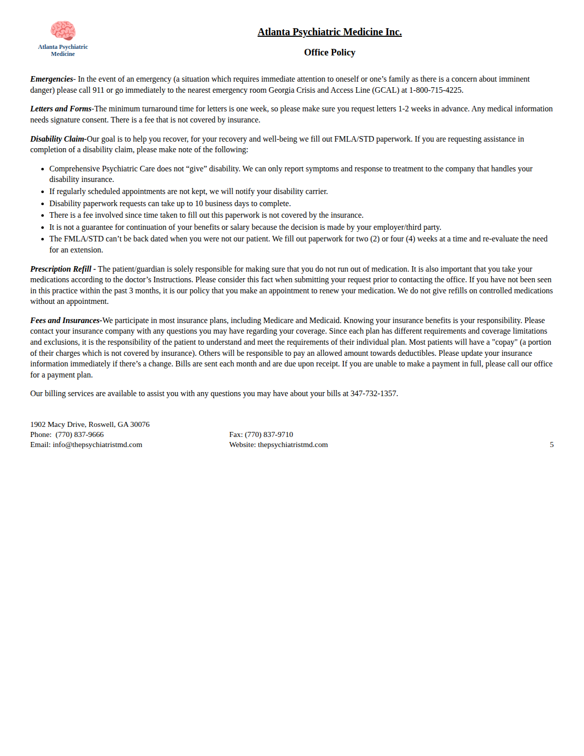🧠 Atlanta Psychiatric
Medicine
Atlanta Psychiatric Medicine Inc.
Office Policy
Emergencies- In the event of an emergency (a situation which requires immediate attention to oneself or one’s family as there is a concern about imminent danger) please call 911 or go immediately to the nearest emergency room Georgia Crisis and Access Line (GCAL) at 1-800-715-4225.
Letters and Forms-The minimum turnaround time for letters is one week, so please make sure you request letters 1-2 weeks in advance. Any medical information needs signature consent. There is a fee that is not covered by insurance.
Disability Claim-Our goal is to help you recover, for your recovery and well-being we fill out FMLA/STD paperwork. If you are requesting assistance in completion of a disability claim, please make note of the following:
Comprehensive Psychiatric Care does not “give” disability. We can only report symptoms and response to treatment to the company that handles your disability insurance.
If regularly scheduled appointments are not kept, we will notify your disability carrier.
Disability paperwork requests can take up to 10 business days to complete.
There is a fee involved since time taken to fill out this paperwork is not covered by the insurance.
It is not a guarantee for continuation of your benefits or salary because the decision is made by your employer/third party.
The FMLA/STD can’t be back dated when you were not our patient. We fill out paperwork for two (2) or four (4) weeks at a time and re-evaluate the need for an extension.
Prescription Refill - The patient/guardian is solely responsible for making sure that you do not run out of medication. It is also important that you take your medications according to the doctor’s Instructions. Please consider this fact when submitting your request prior to contacting the office. If you have not been seen in this practice within the past 3 months, it is our policy that you make an appointment to renew your medication. We do not give refills on controlled medications without an appointment.
Fees and Insurances-We participate in most insurance plans, including Medicare and Medicaid. Knowing your insurance benefits is your responsibility. Please contact your insurance company with any questions you may have regarding your coverage. Since each plan has different requirements and coverage limitations and exclusions, it is the responsibility of the patient to understand and meet the requirements of their individual plan. Most patients will have a "copay" (a portion of their charges which is not covered by insurance). Others will be responsible to pay an allowed amount towards deductibles. Please update your insurance information immediately if there’s a change. Bills are sent each month and are due upon receipt. If you are unable to make a payment in full, please call our office for a payment plan.
Our billing services are available to assist you with any questions you may have about your bills at 347-732-1357.
1902 Macy Drive, Roswell, GA 30076
| Phone: (770) 837-9666 | Fax: (770) 837-9710 | |
| Email: info@thepsychiatristmd.com | Website: thepsychiatristmd.com | 5 |